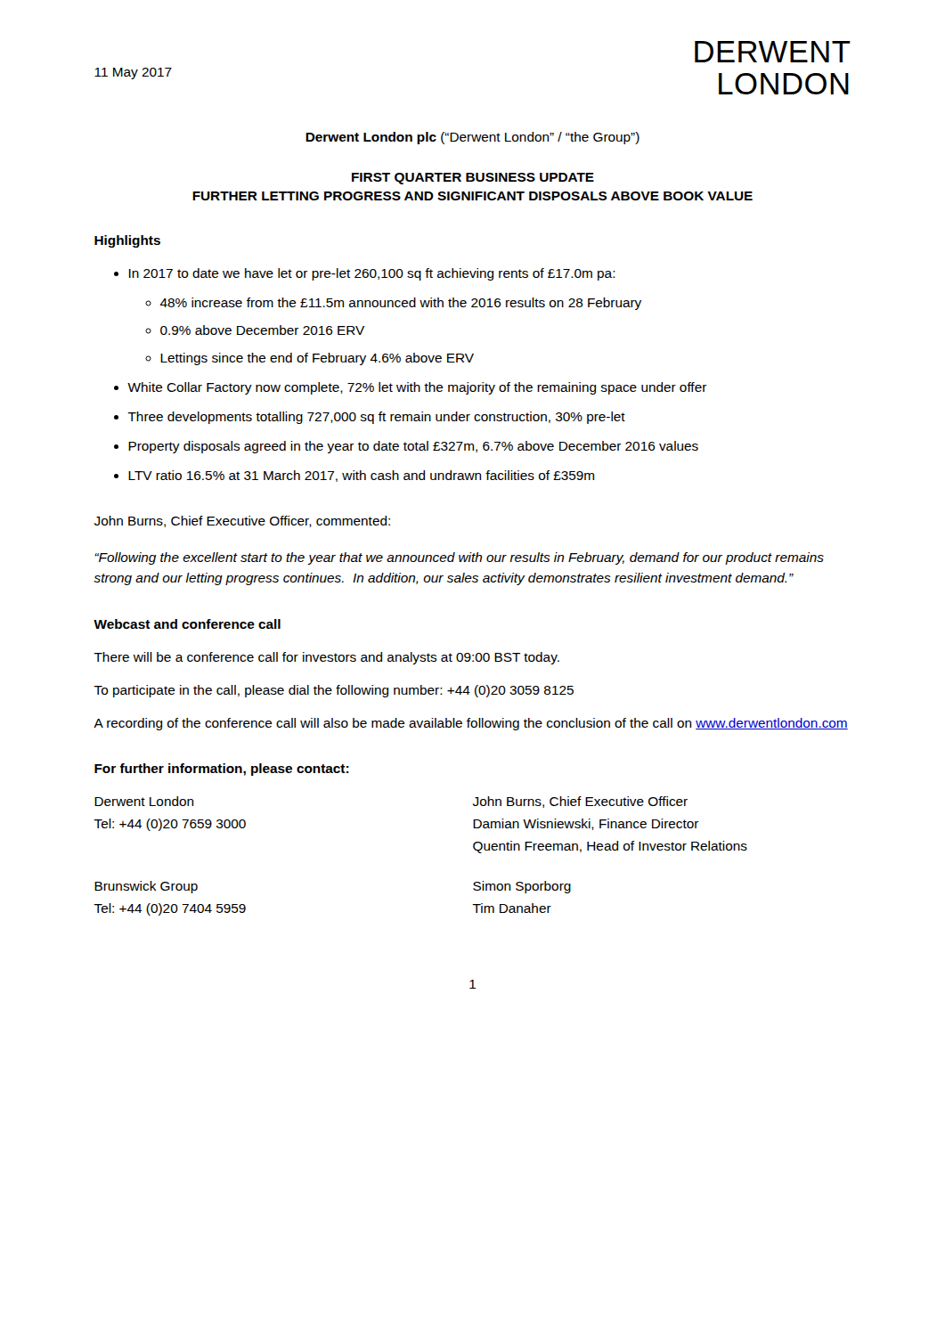11 May 2017
DERWENTLONDON
Derwent London plc (“Derwent London” / “the Group”)
FIRST QUARTER BUSINESS UPDATE FURTHER LETTING PROGRESS AND SIGNIFICANT DISPOSALS ABOVE BOOK VALUE
Highlights
In 2017 to date we have let or pre-let 260,100 sq ft achieving rents of £17.0m pa:
48% increase from the £11.5m announced with the 2016 results on 28 February
0.9% above December 2016 ERV
Lettings since the end of February 4.6% above ERV
White Collar Factory now complete, 72% let with the majority of the remaining space under offer
Three developments totalling 727,000 sq ft remain under construction, 30% pre-let
Property disposals agreed in the year to date total £327m, 6.7% above December 2016 values
LTV ratio 16.5% at 31 March 2017, with cash and undrawn facilities of £359m
John Burns, Chief Executive Officer, commented:
“Following the excellent start to the year that we announced with our results in February, demand for our product remains strong and our letting progress continues. In addition, our sales activity demonstrates resilient investment demand.”
Webcast and conference call
There will be a conference call for investors and analysts at 09:00 BST today.
To participate in the call, please dial the following number: +44 (0)20 3059 8125
A recording of the conference call will also be made available following the conclusion of the call on www.derwentlondon.com
For further information, please contact:
| Derwent London | John Burns, Chief Executive Officer |
| Tel: +44 (0)20 7659 3000 | Damian Wisniewski, Finance Director |
| | Quentin Freeman, Head of Investor Relations |
| Brunswick Group | Simon Sporborg |
| Tel: +44 (0)20 7404 5959 | Tim Danaher |
1